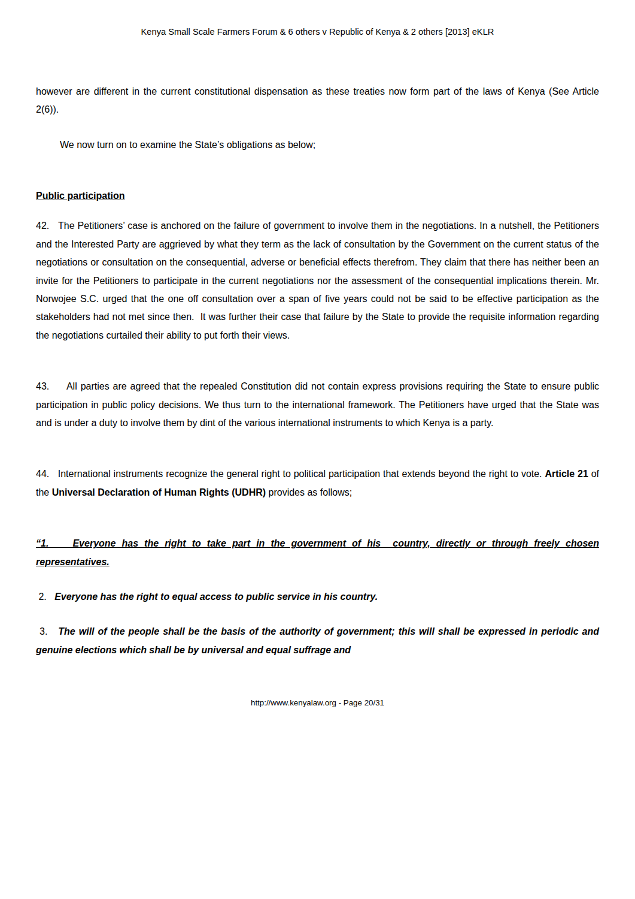Kenya Small Scale Farmers Forum & 6 others v Republic of Kenya & 2 others [2013] eKLR
however are different in the current constitutional dispensation as these treaties now form part of the laws of Kenya (See Article 2(6)).
We now turn on to examine the State’s obligations as below;
Public participation
42. The Petitioners’ case is anchored on the failure of government to involve them in the negotiations. In a nutshell, the Petitioners and the Interested Party are aggrieved by what they term as the lack of consultation by the Government on the current status of the negotiations or consultation on the consequential, adverse or beneficial effects therefrom. They claim that there has neither been an invite for the Petitioners to participate in the current negotiations nor the assessment of the consequential implications therein. Mr. Norwojee S.C. urged that the one off consultation over a span of five years could not be said to be effective participation as the stakeholders had not met since then. It was further their case that failure by the State to provide the requisite information regarding the negotiations curtailed their ability to put forth their views.
43. All parties are agreed that the repealed Constitution did not contain express provisions requiring the State to ensure public participation in public policy decisions. We thus turn to the international framework. The Petitioners have urged that the State was and is under a duty to involve them by dint of the various international instruments to which Kenya is a party.
44. International instruments recognize the general right to political participation that extends beyond the right to vote. Article 21 of the Universal Declaration of Human Rights (UDHR) provides as follows;
“1. Everyone has the right to take part in the government of his country, directly or through freely chosen representatives.
2. Everyone has the right to equal access to public service in his country.
3. The will of the people shall be the basis of the authority of government; this will shall be expressed in periodic and genuine elections which shall be by universal and equal suffrage and
http://www.kenyalaw.org - Page 20/31